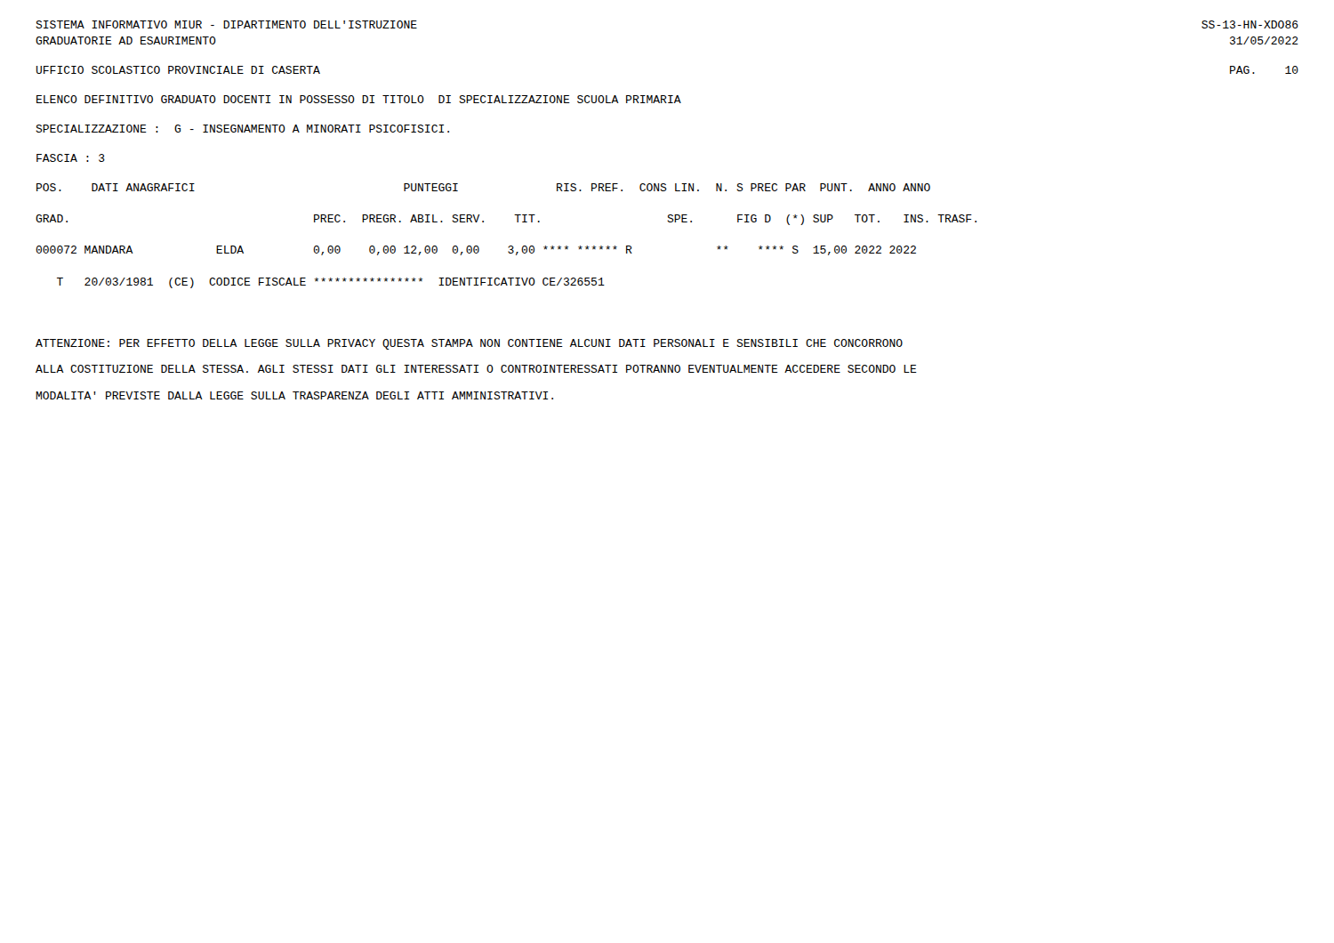SISTEMA INFORMATIVO MIUR - DIPARTIMENTO DELL'ISTRUZIONE GRADUATORIE AD ESAURIMENTO SS-13-HN-XDO86 31/05/2022
UFFICIO SCOLASTICO PROVINCIALE DI CASERTA PAG. 10
ELENCO DEFINITIVO GRADUATO DOCENTI IN POSSESSO DI TITOLO  DI SPECIALIZZAZIONE SCUOLA PRIMARIA
SPECIALIZZAZIONE :  G - INSEGNAMENTO A MINORATI PSICOFISICI.
FASCIA : 3
POS.    DATI ANAGRAFICI                              PUNTEGGI              RIS. PREF.  CONS LIN.  N. S PREC PAR  PUNT.  ANNO ANNO

GRAD.                                   PREC.  PREGR. ABIL. SERV.    TIT.                  SPE.      FIG D  (*) SUP   TOT.   INS. TRASF.

000072 MANDARA            ELDA          0,00    0,00 12,00  0,00    3,00 **** ****** R            **    **** S  15,00 2022 2022

   T   20/03/1981  (CE)  CODICE FISCALE ****************  IDENTIFICATIVO CE/326551
ATTENZIONE: PER EFFETTO DELLA LEGGE SULLA PRIVACY QUESTA STAMPA NON CONTIENE ALCUNI DATI PERSONALI E SENSIBILI CHE CONCORRONO
ALLA COSTITUZIONE DELLA STESSA. AGLI STESSI DATI GLI INTERESSATI O CONTROINTERESSATI POTRANNO EVENTUALMENTE ACCEDERE SECONDO LE
MODALITA' PREVISTE DALLA LEGGE SULLA TRASPARENZA DEGLI ATTI AMMINISTRATIVI.